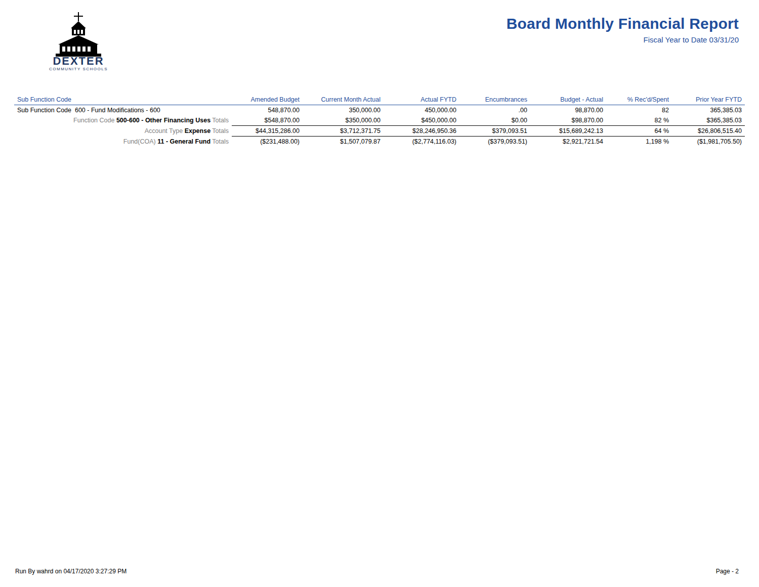DEXTER COMMUNITY SCHOOLS
Board Monthly Financial Report
Fiscal Year to Date 03/31/20
| Sub Function Code | Amended Budget | Current Month Actual | Actual FYTD | Encumbrances | Budget - Actual | % Rec'd/Spent | Prior Year FYTD |
| --- | --- | --- | --- | --- | --- | --- | --- |
| Sub Function Code 600 - Fund Modifications - 600 | 548,870.00 | 350,000.00 | 450,000.00 | .00 | 98,870.00 | 82 | 365,385.03 |
| Function Code 500-600 - Other Financing Uses Totals | $548,870.00 | $350,000.00 | $450,000.00 | $0.00 | $98,870.00 | 82 % | $365,385.03 |
| Account Type Expense Totals | $44,315,286.00 | $3,712,371.75 | $28,246,950.36 | $379,093.51 | $15,689,242.13 | 64 % | $26,806,515.40 |
| Fund(COA) 11 - General Fund Totals | ($231,488.00) | $1,507,079.87 | ($2,774,116.03) | ($379,093.51) | $2,921,721.54 | 1,198 % | ($1,981,705.50) |
Run By wahrd on 04/17/2020 3:27:29 PM
Page - 2